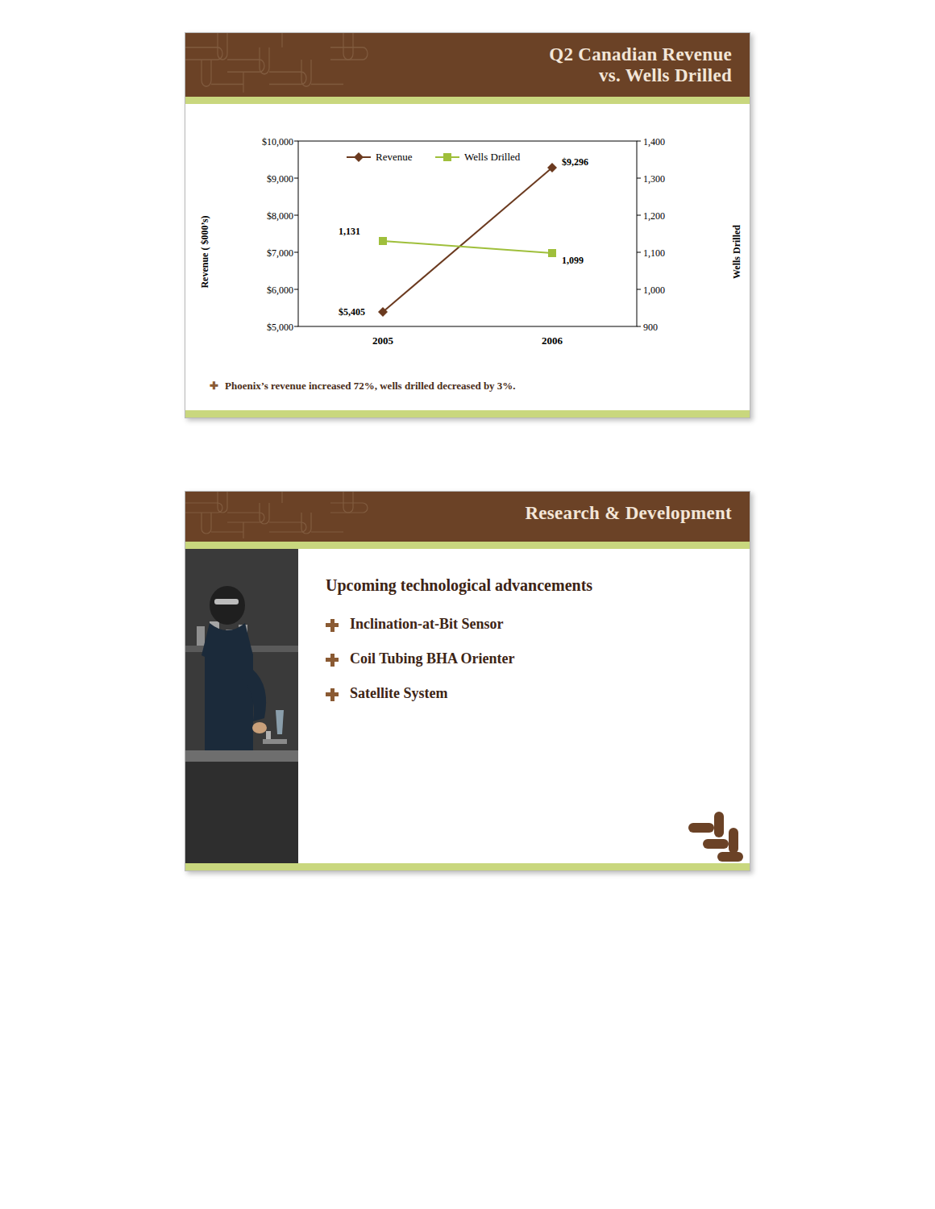Q2 Canadian Revenue
vs. Wells Drilled
Revenue ( $000’s) Wells Drilled $10,000 $9,000 $8,000 $7,000 $6,000 $5,000 1,400 1,300 1,200 1,100 1,000 900 2005 2006 $9,296 $5,405 1,099 1,131 Revenue Wells Drilled
✚Phoenix’s revenue increased 72%, wells drilled decreased by 3%.
Research & Development
Upcoming technological advancements
Inclination-at-Bit Sensor
Coil Tubing BHA Orienter
Satellite System